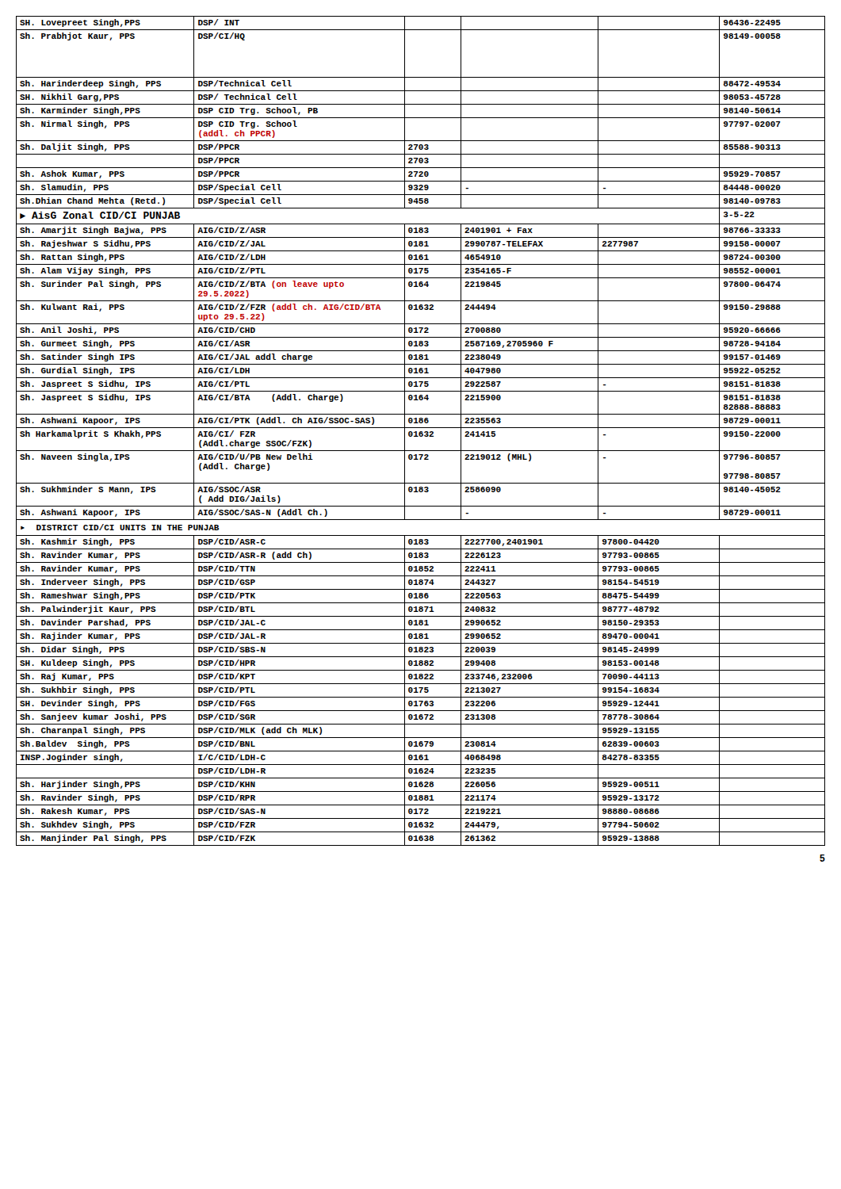| SH. Lovepreet Singh,PPS | DSP/ INT | | | | 96436-22495 |
| Sh. Prabhjot Kaur, PPS | DSP/CI/HQ | | | | 98149-00058 |
| Sh. Harinderdeep Singh, PPS | DSP/Technical Cell | | | | 88472-49534 |
| SH. Nikhil Garg,PPS | DSP/ Technical Cell | | | | 98053-45728 |
| Sh. Karminder Singh,PPS | DSP CID Trg. School, PB | | | | 98140-50614 |
| Sh. Nirmal Singh, PPS | DSP CID Trg. School (addl. ch PPCR) | | | | 97797-02007 |
| Sh. Daljit Singh, PPS | DSP/PPCR | 2703 | | | 85588-90313 |
| | DSP/PPCR | 2703 | | | |
| Sh. Ashok Kumar, PPS | DSP/PPCR | 2720 | | | 95929-70857 |
| Sh. Slamudin, PPS | DSP/Special Cell | 9329 | - | - | 84448-00020 |
| Sh.Dhian Chand Mehta (Retd.) | DSP/Special Cell | 9458 | | | 98140-09783 |
| ► AisG Zonal CID/CI PUNJAB | 3-5-22 |
| Sh. Amarjit Singh Bajwa, PPS | AIG/CID/Z/ASR | 0183 | 2401901 + Fax | | 98766-33333 |
| Sh. Rajeshwar S Sidhu,PPS | AIG/CID/Z/JAL | 0181 | 2990787-TELEFAX | 2277987 | 99158-00007 |
| Sh. Rattan Singh,PPS | AIG/CID/Z/LDH | 0161 | 4654910 | | 98724-00300 |
| Sh. Alam Vijay Singh, PPS | AIG/CID/Z/PTL | 0175 | 2354165-F | | 98552-00001 |
| Sh. Surinder Pal Singh, PPS | AIG/CID/Z/BTA (on leave upto 29.5.2022) | 0164 | 2219845 | | 97800-06474 |
| Sh. Kulwant Rai, PPS | AIG/CID/Z/FZR (addl ch. AIG/CID/BTA upto 29.5.22) | 01632 | 244494 | | 99150-29888 |
| Sh. Anil Joshi, PPS | AIG/CID/CHD | 0172 | 2700880 | | 95920-66666 |
| Sh. Gurmeet Singh, PPS | AIG/CI/ASR | 0183 | 2587169,2705960 F | | 98728-94184 |
| Sh. Satinder Singh IPS | AIG/CI/JAL addl charge | 0181 | 2238049 | | 99157-01469 |
| Sh. Gurdial Singh, IPS | AIG/CI/LDH | 0161 | 4047980 | | 95922-05252 |
| Sh. Jaspreet S Sidhu, IPS | AIG/CI/PTL | 0175 | 2922587 | - | 98151-81838 |
| Sh. Jaspreet S Sidhu, IPS | AIG/CI/BTA (Addl. Charge) | 0164 | 2215900 | | 98151-81838 82888-88883 |
| Sh. Ashwani Kapoor, IPS | AIG/CI/PTK (Addl. Ch AIG/SSOC-SAS) | 0186 | 2235563 | | 98729-00011 |
| Sh Harkamalprit S Khakh,PPS | AIG/CI/ FZR (Addl.charge SSOC/FZK) | 01632 | 241415 | - | 99150-22000 |
| Sh. Naveen Singla,IPS | AIG/CID/U/PB New Delhi (Addl. Charge) | 0172 | 2219012 (MHL) | - | 97796-80857 97798-80857 |
| Sh. Sukhminder S Mann, IPS | AIG/SSOC/ASR ( Add DIG/Jails) | 0183 | 2586090 | | 98140-45052 |
| Sh. Ashwani Kapoor, IPS | AIG/SSOC/SAS-N (Addl Ch.) | | - | - | 98729-00011 |
| ▸ DISTRICT CID/CI UNITS IN THE PUNJAB |
| Sh. Kashmir Singh, PPS | DSP/CID/ASR-C | 0183 | 2227700,2401901 | 97800-04420 | |
| Sh. Ravinder Kumar, PPS | DSP/CID/ASR-R (add Ch) | 0183 | 2226123 | 97793-00865 | |
| Sh. Ravinder Kumar, PPS | DSP/CID/TTN | 01852 | 222411 | 97793-00865 | |
| Sh. Inderveer Singh, PPS | DSP/CID/GSP | 01874 | 244327 | 98154-54519 | |
| Sh. Rameshwar Singh,PPS | DSP/CID/PTK | 0186 | 2220563 | 88475-54499 | |
| Sh. Palwinderjit Kaur, PPS | DSP/CID/BTL | 01871 | 240832 | 98777-48792 | |
| Sh. Davinder Parshad, PPS | DSP/CID/JAL-C | 0181 | 2990652 | 98150-29353 | |
| Sh. Rajinder Kumar, PPS | DSP/CID/JAL-R | 0181 | 2990652 | 89470-00041 | |
| Sh. Didar Singh, PPS | DSP/CID/SBS-N | 01823 | 220039 | 98145-24999 | |
| SH. Kuldeep Singh, PPS | DSP/CID/HPR | 01882 | 299408 | 98153-00148 | |
| Sh. Raj Kumar, PPS | DSP/CID/KPT | 01822 | 233746,232006 | 70090-44113 | |
| Sh. Sukhbir Singh, PPS | DSP/CID/PTL | 0175 | 2213027 | 99154-16834 | |
| SH. Devinder Singh, PPS | DSP/CID/FGS | 01763 | 232206 | 95929-12441 | |
| Sh. Sanjeev kumar Joshi, PPS | DSP/CID/SGR | 01672 | 231308 | 78778-30864 | |
| Sh. Charanpal Singh, PPS | DSP/CID/MLK (add Ch MLK) | | | 95929-13155 | |
| Sh.Baldev Singh, PPS | DSP/CID/BNL | 01679 | 230814 | 62839-00603 | |
| INSP.Joginder singh, | I/C/CID/LDH-C | 0161 | 4068498 | 84278-83355 | |
| | DSP/CID/LDH-R | 01624 | 223235 | | |
| Sh. Harjinder Singh,PPS | DSP/CID/KHN | 01628 | 226056 | 95929-00511 | |
| Sh. Ravinder Singh, PPS | DSP/CID/RPR | 01881 | 221174 | 95929-13172 | |
| Sh. Rakesh Kumar, PPS | DSP/CID/SAS-N | 0172 | 2219221 | 98880-08686 | |
| Sh. Sukhdev Singh, PPS | DSP/CID/FZR | 01632 | 244479, | 97794-50602 | |
| Sh. Manjinder Pal Singh, PPS | DSP/CID/FZK | 01638 | 261362 | 95929-13888 | |
5